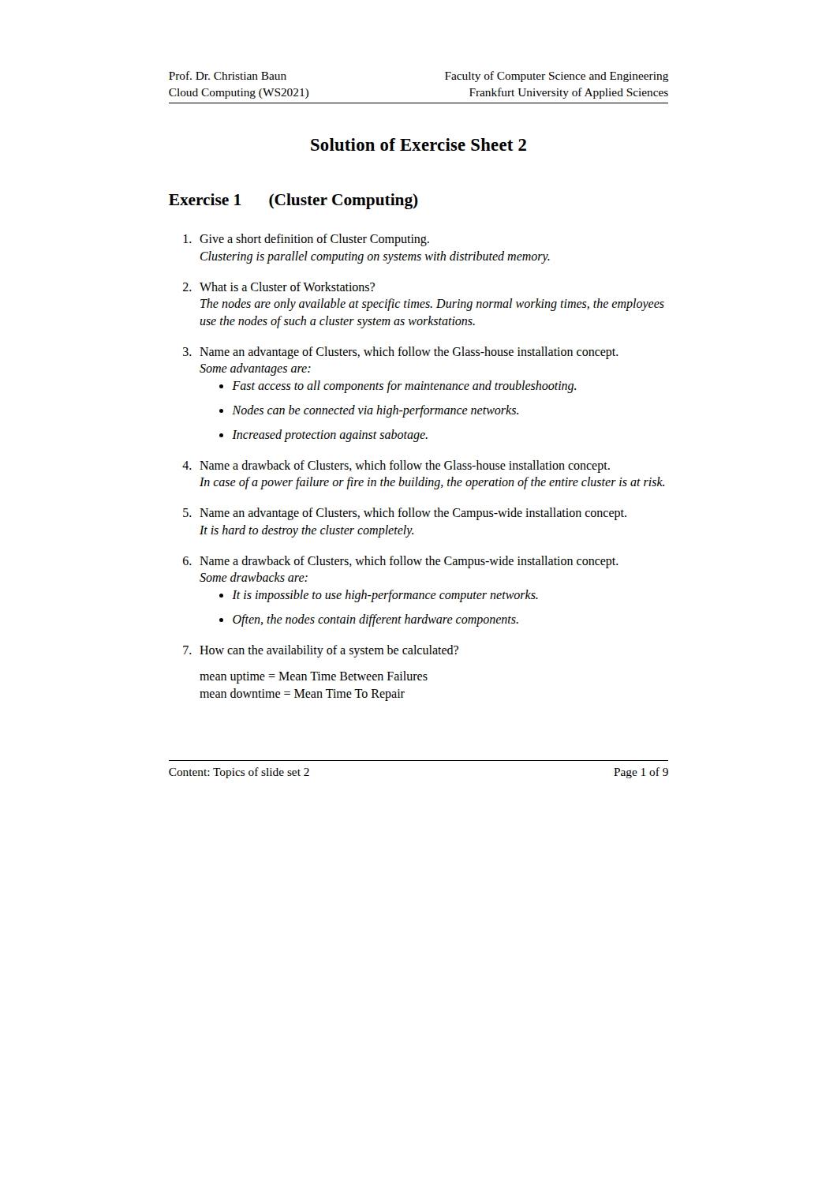| Prof. Dr. Christian Baun | Faculty of Computer Science and Engineering |
| Cloud Computing (WS2021) | Frankfurt University of Applied Sciences |
Solution of Exercise Sheet 2
Exercise 1(Cluster Computing)
Give a short definition of Cluster Computing.
Clustering is parallel computing on systems with distributed memory.
What is a Cluster of Workstations?
The nodes are only available at specific times. During normal working times, the employees use the nodes of such a cluster system as workstations.
Name an advantage of Clusters, which follow the Glass-house installation concept.
Some advantages are:
Fast access to all components for maintenance and troubleshooting.
Nodes can be connected via high-performance networks.
Increased protection against sabotage.
Name a drawback of Clusters, which follow the Glass-house installation concept.
In case of a power failure or fire in the building, the operation of the entire cluster is at risk.
Name an advantage of Clusters, which follow the Campus-wide installation concept.
It is hard to destroy the cluster completely.
Name a drawback of Clusters, which follow the Campus-wide installation concept.
Some drawbacks are:
It is impossible to use high-performance computer networks.
Often, the nodes contain different hardware components.
How can the availability of a system be calculated?
mean uptime = Mean Time Between Failures
mean downtime = Mean Time To Repair
| Content: Topics of slide set 2 | Page 1 of 9 |